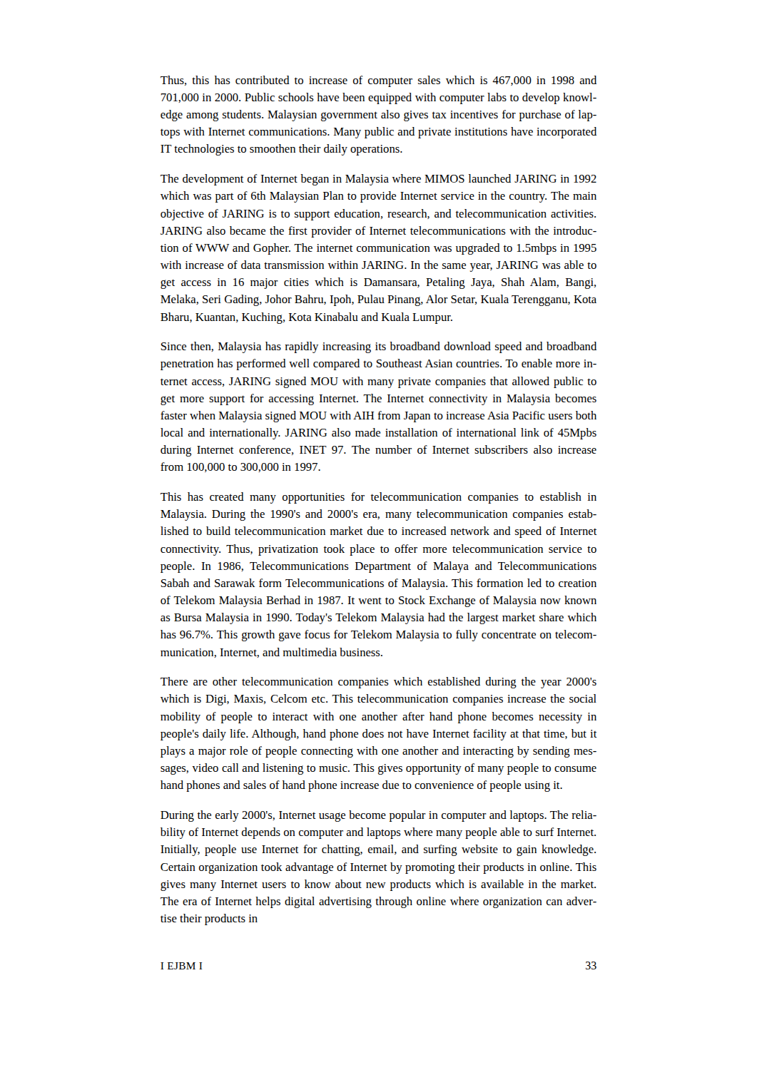Thus, this has contributed to increase of computer sales which is 467,000 in 1998 and 701,000 in 2000. Public schools have been equipped with computer labs to develop knowledge among students. Malaysian government also gives tax incentives for purchase of laptops with Internet communications. Many public and private institutions have incorporated IT technologies to smoothen their daily operations.
The development of Internet began in Malaysia where MIMOS launched JARING in 1992 which was part of 6th Malaysian Plan to provide Internet service in the country. The main objective of JARING is to support education, research, and telecommunication activities. JARING also became the first provider of Internet telecommunications with the introduction of WWW and Gopher. The internet communication was upgraded to 1.5mbps in 1995 with increase of data transmission within JARING. In the same year, JARING was able to get access in 16 major cities which is Damansara, Petaling Jaya, Shah Alam, Bangi, Melaka, Seri Gading, Johor Bahru, Ipoh, Pulau Pinang, Alor Setar, Kuala Terengganu, Kota Bharu, Kuantan, Kuching, Kota Kinabalu and Kuala Lumpur.
Since then, Malaysia has rapidly increasing its broadband download speed and broadband penetration has performed well compared to Southeast Asian countries. To enable more internet access, JARING signed MOU with many private companies that allowed public to get more support for accessing Internet. The Internet connectivity in Malaysia becomes faster when Malaysia signed MOU with AIH from Japan to increase Asia Pacific users both local and internationally. JARING also made installation of international link of 45Mpbs during Internet conference, INET 97. The number of Internet subscribers also increase from 100,000 to 300,000 in 1997.
This has created many opportunities for telecommunication companies to establish in Malaysia. During the 1990's and 2000's era, many telecommunication companies established to build telecommunication market due to increased network and speed of Internet connectivity. Thus, privatization took place to offer more telecommunication service to people. In 1986, Telecommunications Department of Malaya and Telecommunications Sabah and Sarawak form Telecommunications of Malaysia. This formation led to creation of Telekom Malaysia Berhad in 1987. It went to Stock Exchange of Malaysia now known as Bursa Malaysia in 1990. Today's Telekom Malaysia had the largest market share which has 96.7%. This growth gave focus for Telekom Malaysia to fully concentrate on telecommunication, Internet, and multimedia business.
There are other telecommunication companies which established during the year 2000's which is Digi, Maxis, Celcom etc. This telecommunication companies increase the social mobility of people to interact with one another after hand phone becomes necessity in people's daily life. Although, hand phone does not have Internet facility at that time, but it plays a major role of people connecting with one another and interacting by sending messages, video call and listening to music. This gives opportunity of many people to consume hand phones and sales of hand phone increase due to convenience of people using it.
During the early 2000's, Internet usage become popular in computer and laptops. The reliability of Internet depends on computer and laptops where many people able to surf Internet. Initially, people use Internet for chatting, email, and surfing website to gain knowledge. Certain organization took advantage of Internet by promoting their products in online. This gives many Internet users to know about new products which is available in the market. The era of Internet helps digital advertising through online where organization can advertise their products in
I EJBM I 33